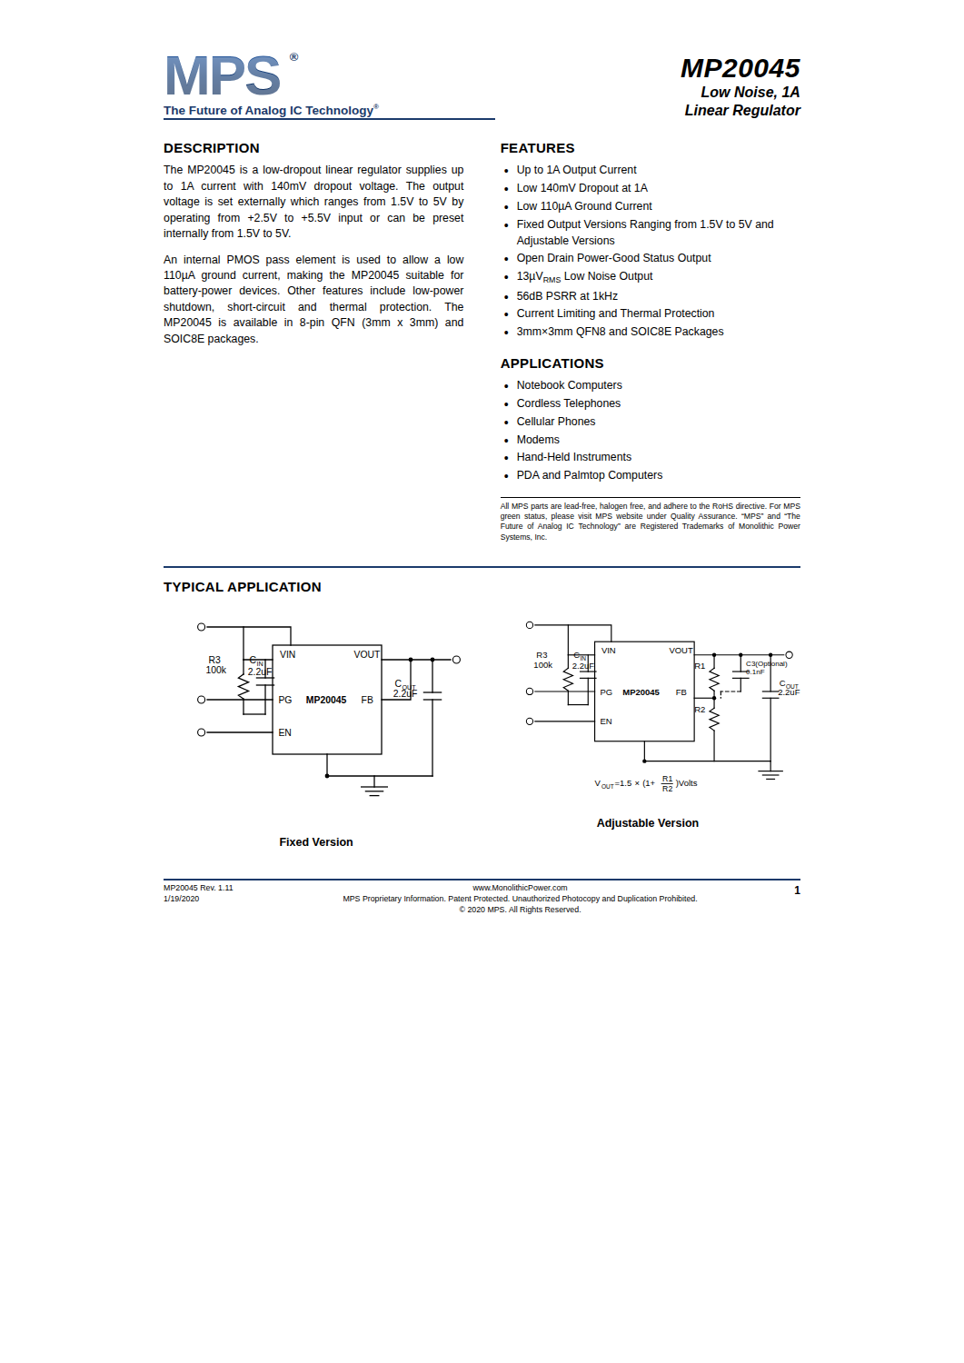MPS
®
The Future of Analog IC Technology®
MP20045
Low Noise, 1A
Linear Regulator
DESCRIPTION
The MP20045 is a low-dropout linear regulator supplies up to 1A current with 140mV dropout voltage. The output voltage is set externally which ranges from 1.5V to 5V by operating from +2.5V to +5.5V input or can be preset internally from 1.5V to 5V.
An internal PMOS pass element is used to allow a low 110µA ground current, making the MP20045 suitable for battery-power devices. Other features include low-power shutdown, short-circuit and thermal protection. The MP20045 is available in 8-pin QFN (3mm x 3mm) and SOIC8E packages.
FEATURES
Up to 1A Output Current
Low 140mV Dropout at 1A
Low 110µA Ground Current
Fixed Output Versions Ranging from 1.5V to 5V and Adjustable Versions
Open Drain Power-Good Status Output
13µVRMS Low Noise Output
56dB PSRR at 1kHz
Current Limiting and Thermal Protection
3mm×3mm QFN8 and SOIC8E Packages
APPLICATIONS
Notebook Computers
Cordless Telephones
Cellular Phones
Modems
Hand-Held Instruments
PDA and Palmtop Computers
All MPS parts are lead-free, halogen free, and adhere to the RoHS directive. For MPS green status, please visit MPS website under Quality Assurance. “MPS” and “The Future of Analog IC Technology” are Registered Trademarks of Monolithic Power Systems, Inc.
TYPICAL APPLICATION
VIN VOUT PG EN FB MP20045 R3 100k C IN 2.2uF C OUT 2.2uF
Fixed Version
VIN VOUT PG EN FB MP20045 R3 100k C IN 2.2uF R1 R2 C3(Optional) 0.1nF C OUT 2.2uF V OUT =1.5 × (1+ R1 R2 )Volts
Adjustable Version
MP20045 Rev. 1.11
1/19/2020
www.MonolithicPower.com
MPS Proprietary Information. Patent Protected. Unauthorized Photocopy and Duplication Prohibited.
© 2020 MPS. All Rights Reserved.
1